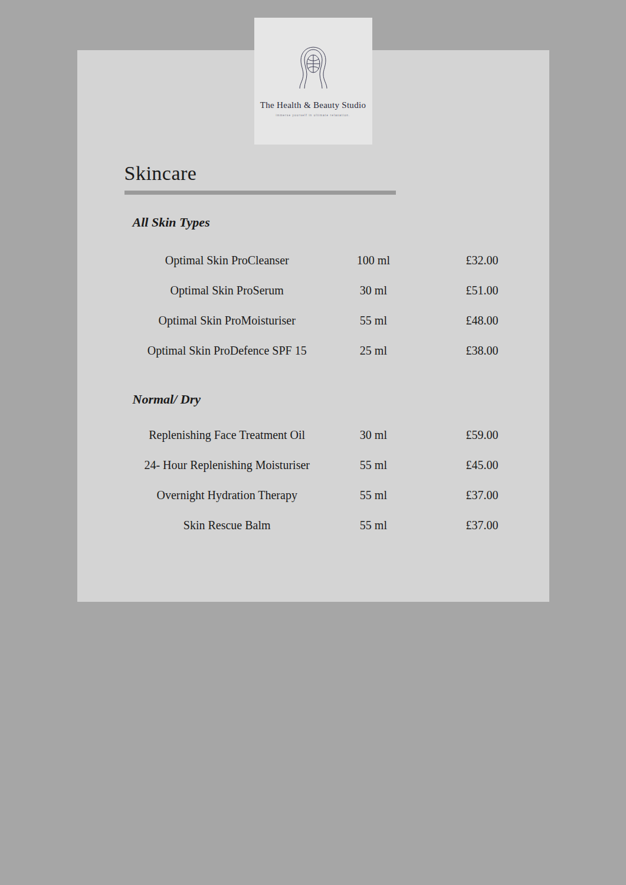The Health & Beauty Studio
immerse yourself in ultimate relaxation.
Skincare
All Skin Types
| Optimal Skin ProCleanser | 100 ml | £32.00 |
| Optimal Skin ProSerum | 30 ml | £51.00 |
| Optimal Skin ProMoisturiser | 55 ml | £48.00 |
| Optimal Skin ProDefence SPF 15 | 25 ml | £38.00 |
Normal/ Dry
| Replenishing Face Treatment Oil | 30 ml | £59.00 |
| 24- Hour Replenishing Moisturiser | 55 ml | £45.00 |
| Overnight Hydration Therapy | 55 ml | £37.00 |
| Skin Rescue Balm | 55 ml | £37.00 |